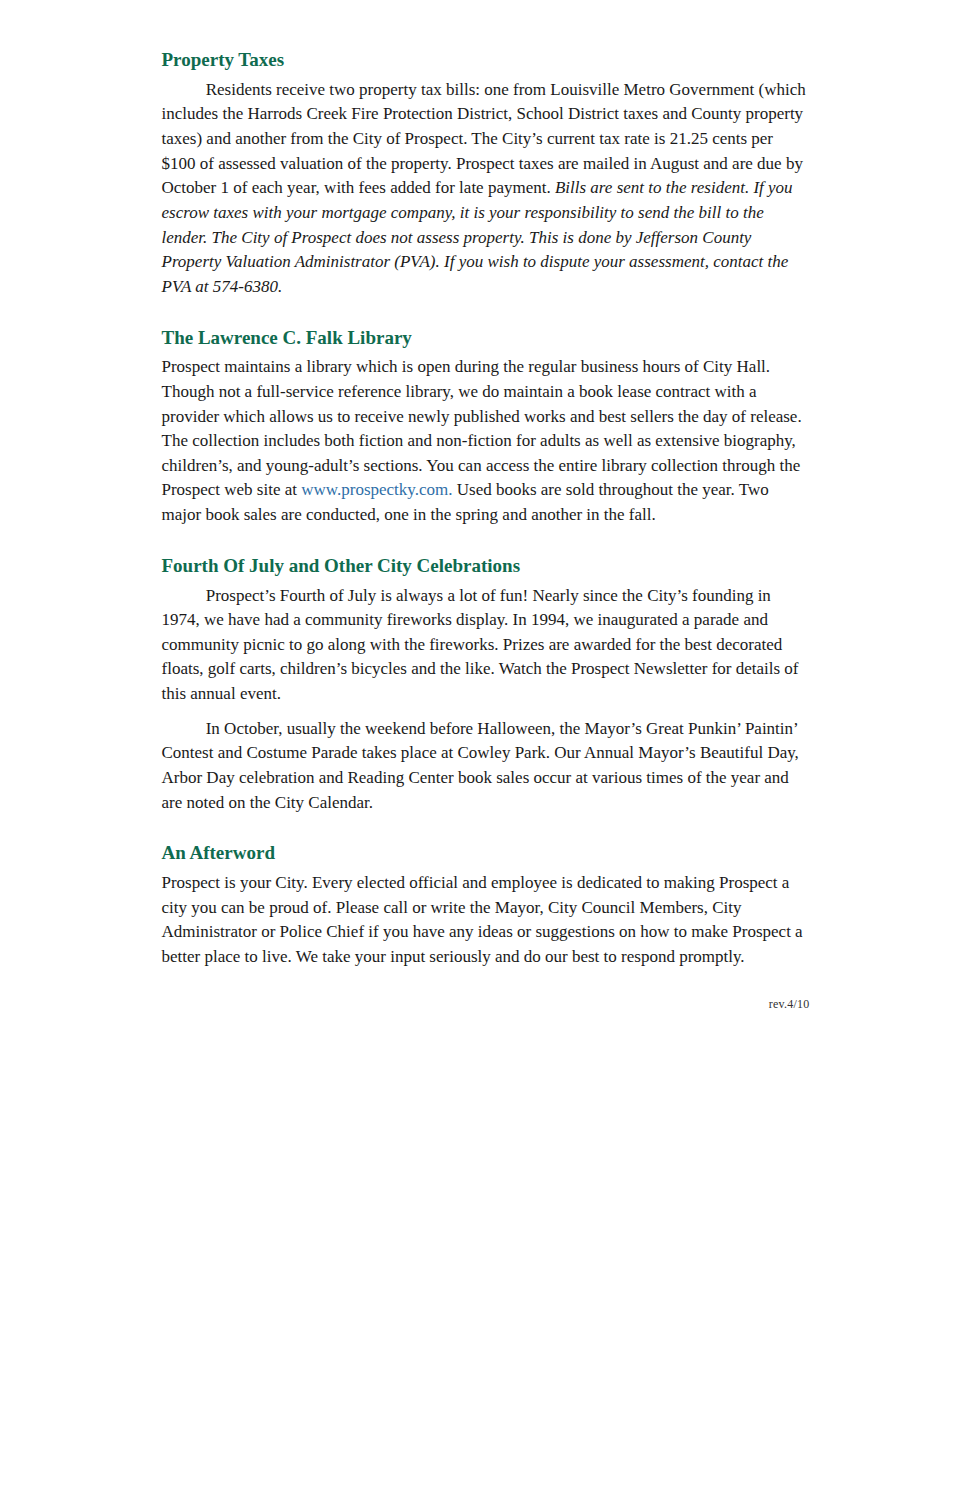Property Taxes
Residents receive two property tax bills: one from Louisville Metro Government (which includes the Harrods Creek Fire Protection District, School District taxes and County property taxes) and another from the City of Prospect. The City’s current tax rate is 21.25 cents per $100 of assessed valuation of the property. Prospect taxes are mailed in August and are due by October 1 of each year, with fees added for late payment. Bills are sent to the resident. If you escrow taxes with your mortgage company, it is your responsibility to send the bill to the lender. The City of Prospect does not assess property. This is done by Jefferson County Property Valuation Administrator (PVA). If you wish to dispute your assessment, contact the PVA at 574-6380.
The Lawrence C. Falk Library
Prospect maintains a library which is open during the regular business hours of City Hall. Though not a full-service reference library, we do maintain a book lease contract with a provider which allows us to receive newly published works and best sellers the day of release. The collection includes both fiction and non-fiction for adults as well as extensive biography, children’s, and young-adult’s sections. You can access the entire library collection through the Prospect web site at www.prospectky.com. Used books are sold throughout the year. Two major book sales are conducted, one in the spring and another in the fall.
Fourth Of July and Other City Celebrations
Prospect’s Fourth of July is always a lot of fun! Nearly since the City’s founding in 1974, we have had a community fireworks display. In 1994, we inaugurated a parade and community picnic to go along with the fireworks. Prizes are awarded for the best decorated floats, golf carts, children’s bicycles and the like. Watch the Prospect Newsletter for details of this annual event.
In October, usually the weekend before Halloween, the Mayor’s Great Punkin’ Paintin’ Contest and Costume Parade takes place at Cowley Park. Our Annual Mayor’s Beautiful Day, Arbor Day celebration and Reading Center book sales occur at various times of the year and are noted on the City Calendar.
An Afterword
Prospect is your City. Every elected official and employee is dedicated to making Prospect a city you can be proud of. Please call or write the Mayor, City Council Members, City Administrator or Police Chief if you have any ideas or suggestions on how to make Prospect a better place to live. We take your input seriously and do our best to respond promptly.
rev.4/10